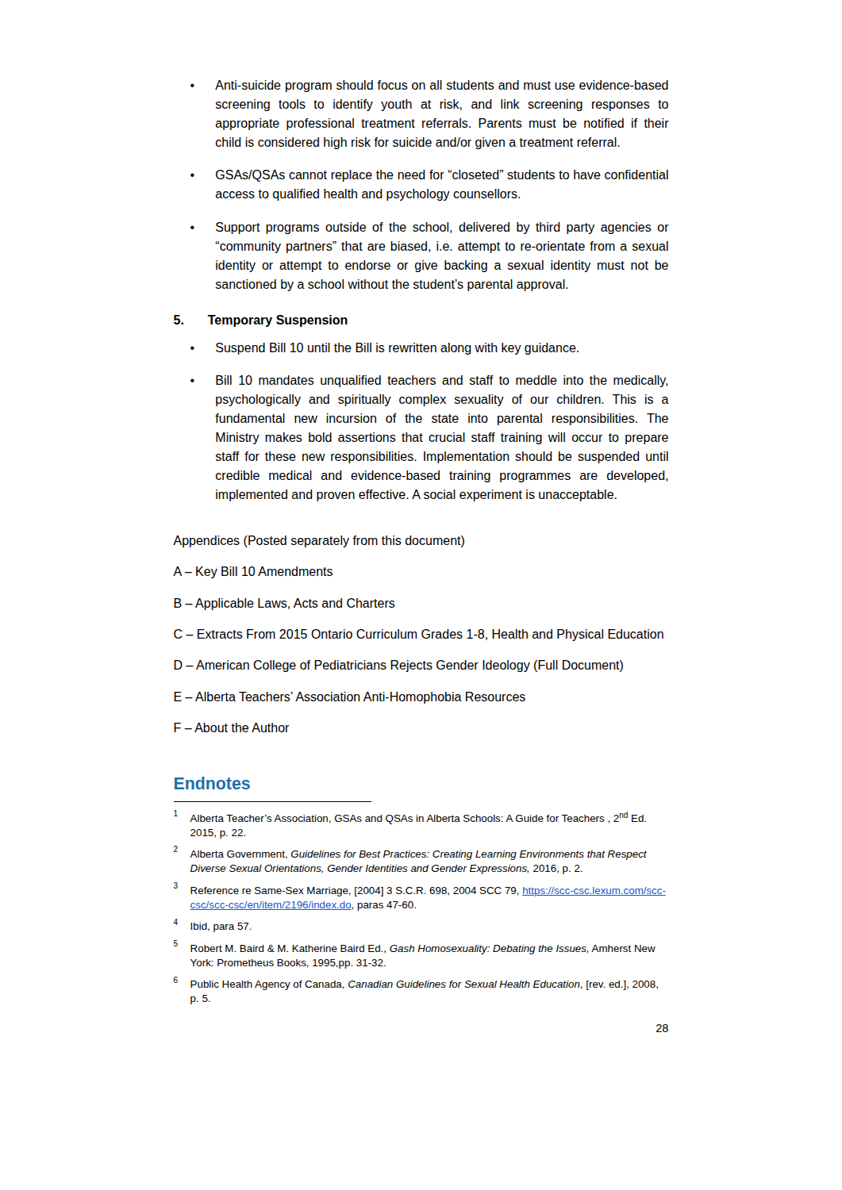Anti-suicide program should focus on all students and must use evidence-based screening tools to identify youth at risk, and link screening responses to appropriate professional treatment referrals. Parents must be notified if their child is considered high risk for suicide and/or given a treatment referral.
GSAs/QSAs cannot replace the need for “closeted” students to have confidential access to qualified health and psychology counsellors.
Support programs outside of the school, delivered by third party agencies or “community partners” that are biased, i.e. attempt to re-orientate from a sexual identity or attempt to endorse or give backing a sexual identity must not be sanctioned by a school without the student’s parental approval.
5. Temporary Suspension
Suspend Bill 10 until the Bill is rewritten along with key guidance.
Bill 10 mandates unqualified teachers and staff to meddle into the medically, psychologically and spiritually complex sexuality of our children. This is a fundamental new incursion of the state into parental responsibilities. The Ministry makes bold assertions that crucial staff training will occur to prepare staff for these new responsibilities. Implementation should be suspended until credible medical and evidence-based training programmes are developed, implemented and proven effective. A social experiment is unacceptable.
Appendices (Posted separately from this document)
A – Key Bill 10 Amendments
B – Applicable Laws, Acts and Charters
C – Extracts From 2015 Ontario Curriculum Grades 1-8, Health and Physical Education
D – American College of Pediatricians Rejects Gender Ideology (Full Document)
E – Alberta Teachers’ Association Anti-Homophobia Resources
F – About the Author
Endnotes
Alberta Teacher’s Association, GSAs and QSAs in Alberta Schools: A Guide for Teachers , 2nd Ed. 2015, p. 22.
Alberta Government, Guidelines for Best Practices: Creating Learning Environments that Respect Diverse Sexual Orientations, Gender Identities and Gender Expressions, 2016, p. 2.
Reference re Same-Sex Marriage, [2004] 3 S.C.R. 698, 2004 SCC 79, https://scc-csc.lexum.com/scc-csc/scc-csc/en/item/2196/index.do, paras 47-60.
Ibid, para 57.
Robert M. Baird & M. Katherine Baird Ed., Gash Homosexuality: Debating the Issues, Amherst New York: Prometheus Books, 1995,pp. 31-32.
Public Health Agency of Canada, Canadian Guidelines for Sexual Health Education, [rev. ed.], 2008, p. 5.
28